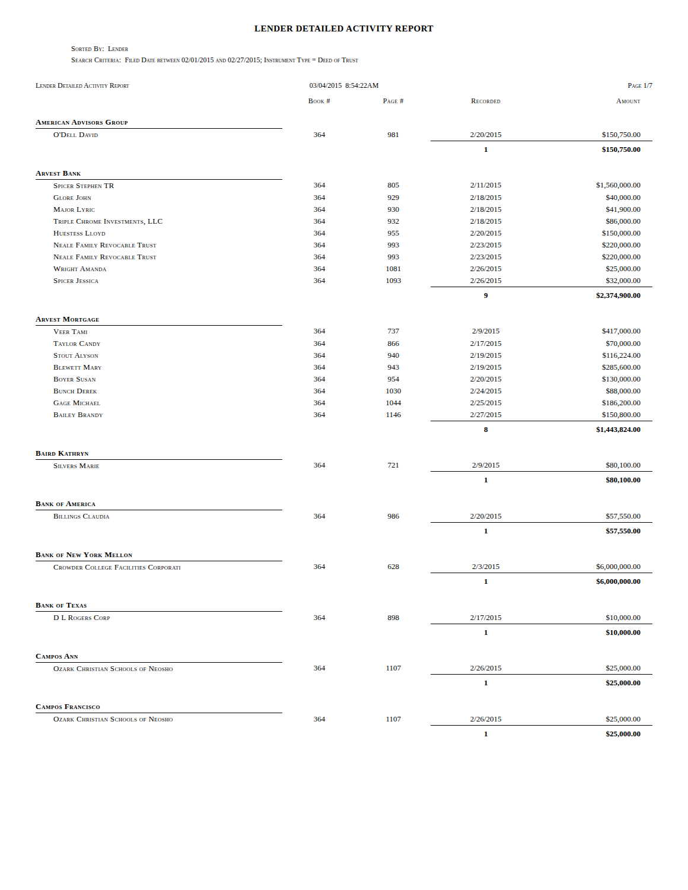LENDER DETAILED ACTIVITY REPORT
Sorted By: Lender
Search Criteria: Filed Date between 02/01/2015 and 02/27/2015; Instrument Type = Deed of Trust
Lender Detailed Activity Report
03/04/2015 8:54:22AM
Page 1/7
| | Book # | Page # | Recorded | Amount |
| --- | --- | --- | --- | --- |
| American Advisors Group | |
| O'Dell David | 364 | 981 | 2/20/2015 | $150,750.00 |
| | | | 1 | $150,750.00 |
| Arvest Bank | |
| Spicer Stephen TR | 364 | 805 | 2/11/2015 | $1,560,000.00 |
| Glore John | 364 | 929 | 2/18/2015 | $40,000.00 |
| Major Lyric | 364 | 930 | 2/18/2015 | $41,900.00 |
| Triple Chrome Investments, LLC | 364 | 932 | 2/18/2015 | $86,000.00 |
| Huestess Lloyd | 364 | 955 | 2/20/2015 | $150,000.00 |
| Neale Family Revocable Trust | 364 | 993 | 2/23/2015 | $220,000.00 |
| Neale Family Revocable Trust | 364 | 993 | 2/23/2015 | $220,000.00 |
| Wright Amanda | 364 | 1081 | 2/26/2015 | $25,000.00 |
| Spicer Jessica | 364 | 1093 | 2/26/2015 | $32,000.00 |
| | | | 9 | $2,374,900.00 |
| Arvest Mortgage | |
| Veer Tami | 364 | 737 | 2/9/2015 | $417,000.00 |
| Taylor Candy | 364 | 866 | 2/17/2015 | $70,000.00 |
| Stout Alyson | 364 | 940 | 2/19/2015 | $116,224.00 |
| Blewett Mary | 364 | 943 | 2/19/2015 | $285,600.00 |
| Boyer Susan | 364 | 954 | 2/20/2015 | $130,000.00 |
| Bunch Derek | 364 | 1030 | 2/24/2015 | $88,000.00 |
| Gage Michael | 364 | 1044 | 2/25/2015 | $186,200.00 |
| Bailey Brandy | 364 | 1146 | 2/27/2015 | $150,800.00 |
| | | | 8 | $1,443,824.00 |
| Baird Kathryn | |
| Silvers Marie | 364 | 721 | 2/9/2015 | $80,100.00 |
| | | | 1 | $80,100.00 |
| Bank of America | |
| Billings Claudia | 364 | 986 | 2/20/2015 | $57,550.00 |
| | | | 1 | $57,550.00 |
| Bank of New York Mellon | |
| Crowder College Facilities Corporati | 364 | 628 | 2/3/2015 | $6,000,000.00 |
| | | | 1 | $6,000,000.00 |
| Bank of Texas | |
| D L Rogers Corp | 364 | 898 | 2/17/2015 | $10,000.00 |
| | | | 1 | $10,000.00 |
| Campos Ann | |
| Ozark Christian Schools of Neosho | 364 | 1107 | 2/26/2015 | $25,000.00 |
| | | | 1 | $25,000.00 |
| Campos Francisco | |
| Ozark Christian Schools of Neosho | 364 | 1107 | 2/26/2015 | $25,000.00 |
| | | | 1 | $25,000.00 |